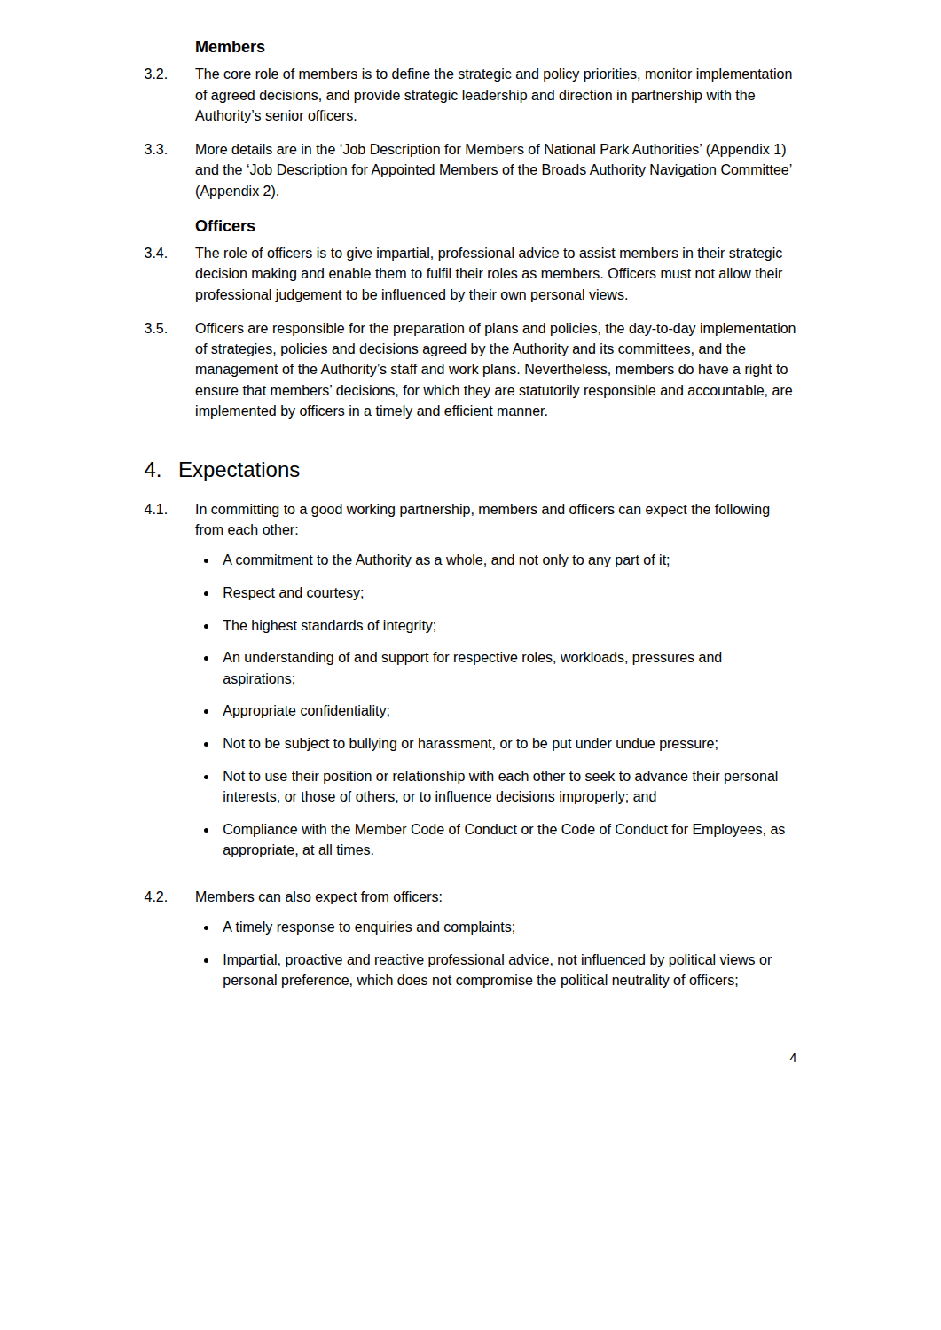Members
3.2.
The core role of members is to define the strategic and policy priorities, monitor implementation of agreed decisions, and provide strategic leadership and direction in partnership with the Authority’s senior officers.
3.3.
More details are in the ‘Job Description for Members of National Park Authorities’ (Appendix 1) and the ‘Job Description for Appointed Members of the Broads Authority Navigation Committee’ (Appendix 2).
Officers
3.4.
The role of officers is to give impartial, professional advice to assist members in their strategic decision making and enable them to fulfil their roles as members. Officers must not allow their professional judgement to be influenced by their own personal views.
3.5.
Officers are responsible for the preparation of plans and policies, the day-to-day implementation of strategies, policies and decisions agreed by the Authority and its committees, and the management of the Authority’s staff and work plans. Nevertheless, members do have a right to ensure that members’ decisions, for which they are statutorily responsible and accountable, are implemented by officers in a timely and efficient manner.
4. Expectations
4.1.
In committing to a good working partnership, members and officers can expect the following from each other:
A commitment to the Authority as a whole, and not only to any part of it;
Respect and courtesy;
The highest standards of integrity;
An understanding of and support for respective roles, workloads, pressures and aspirations;
Appropriate confidentiality;
Not to be subject to bullying or harassment, or to be put under undue pressure;
Not to use their position or relationship with each other to seek to advance their personal interests, or those of others, or to influence decisions improperly; and
Compliance with the Member Code of Conduct or the Code of Conduct for Employees, as appropriate, at all times.
4.2.
Members can also expect from officers:
A timely response to enquiries and complaints;
Impartial, proactive and reactive professional advice, not influenced by political views or personal preference, which does not compromise the political neutrality of officers;
4